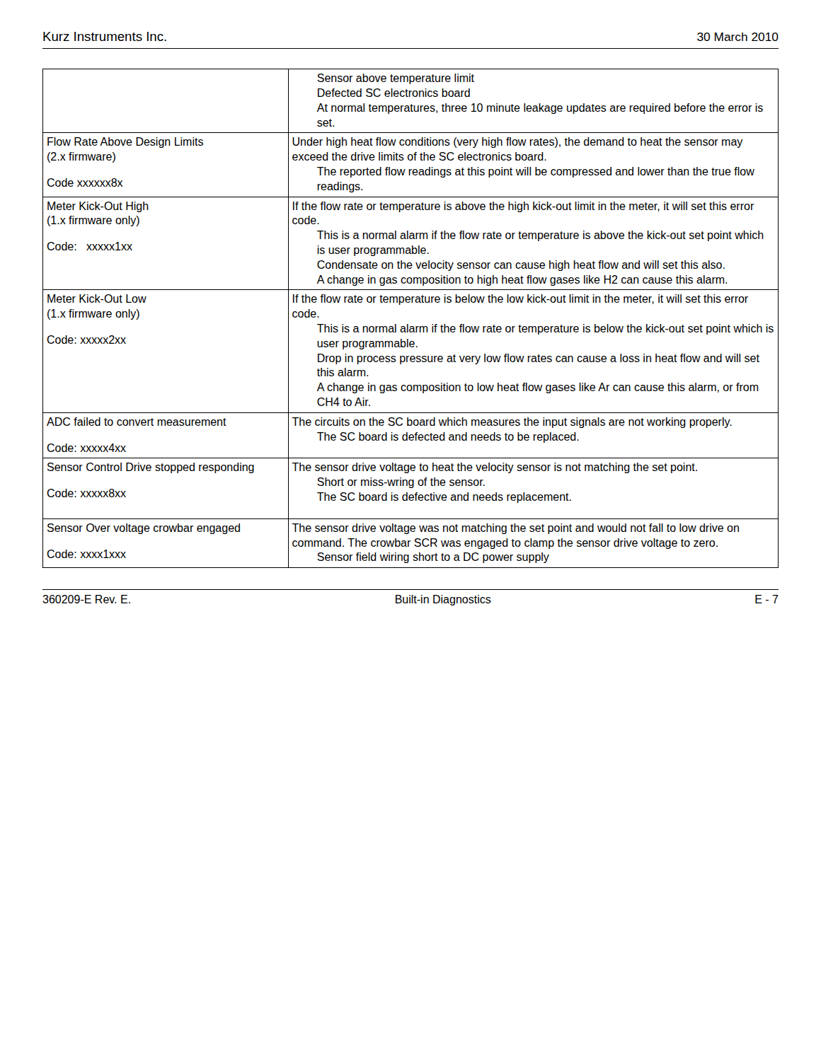Kurz Instruments Inc. 30 March 2010
| | Sensor above temperature limit Defected SC electronics board At normal temperatures, three 10 minute leakage updates are required before the error is set. |
| Flow Rate Above Design Limits (2.x firmware) Code xxxxxx8x | Under high heat flow conditions (very high flow rates), the demand to heat the sensor may exceed the drive limits of the SC electronics board. The reported flow readings at this point will be compressed and lower than the true flow readings. |
| Meter Kick-Out High (1.x firmware only) Code: xxxxx1xx | If the flow rate or temperature is above the high kick-out limit in the meter, it will set this error code. This is a normal alarm if the flow rate or temperature is above the kick-out set point which is user programmable. Condensate on the velocity sensor can cause high heat flow and will set this also. A change in gas composition to high heat flow gases like H2 can cause this alarm. |
| Meter Kick-Out Low (1.x firmware only) Code: xxxxx2xx | If the flow rate or temperature is below the low kick-out limit in the meter, it will set this error code. This is a normal alarm if the flow rate or temperature is below the kick-out set point which is user programmable. Drop in process pressure at very low flow rates can cause a loss in heat flow and will set this alarm. A change in gas composition to low heat flow gases like Ar can cause this alarm, or from CH4 to Air. |
| ADC failed to convert measurement Code: xxxxx4xx | The circuits on the SC board which measures the input signals are not working properly. The SC board is defected and needs to be replaced. |
| Sensor Control Drive stopped responding Code: xxxxx8xx | The sensor drive voltage to heat the velocity sensor is not matching the set point. Short or miss-wring of the sensor. The SC board is defective and needs replacement. |
| Sensor Over voltage crowbar engaged Code: xxxx1xxx | The sensor drive voltage was not matching the set point and would not fall to low drive on command. The crowbar SCR was engaged to clamp the sensor drive voltage to zero. Sensor field wiring short to a DC power supply |
360209-E Rev. E. Built-in Diagnostics E - 7